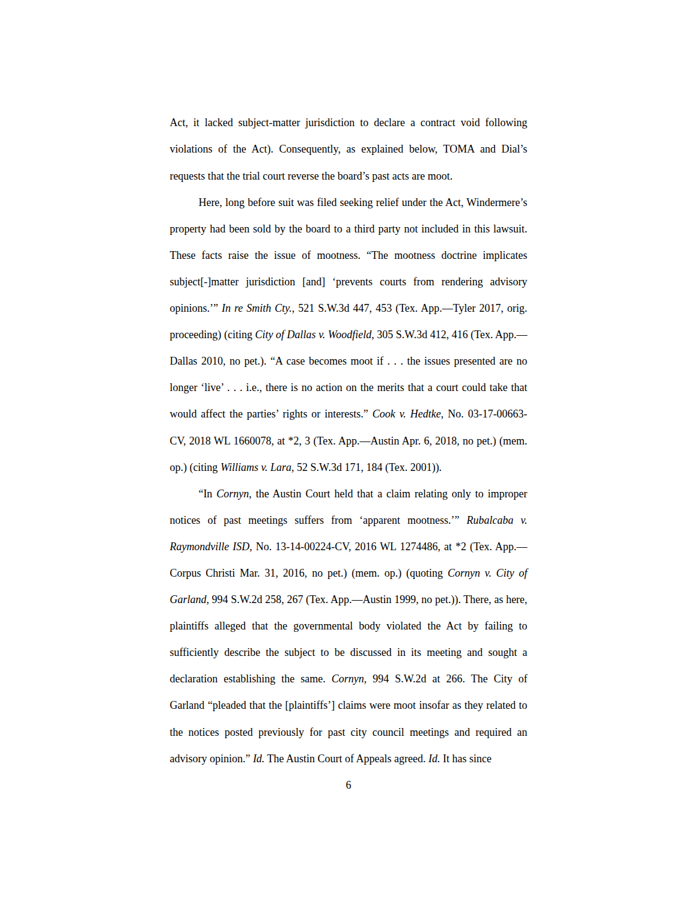Act, it lacked subject-matter jurisdiction to declare a contract void following violations of the Act). Consequently, as explained below, TOMA and Dial’s requests that the trial court reverse the board’s past acts are moot.
Here, long before suit was filed seeking relief under the Act, Windermere’s property had been sold by the board to a third party not included in this lawsuit. These facts raise the issue of mootness. “The mootness doctrine implicates subject[-]matter jurisdiction [and] ‘prevents courts from rendering advisory opinions.’” In re Smith Cty., 521 S.W.3d 447, 453 (Tex. App.—Tyler 2017, orig. proceeding) (citing City of Dallas v. Woodfield, 305 S.W.3d 412, 416 (Tex. App.—Dallas 2010, no pet.). “A case becomes moot if . . . the issues presented are no longer ‘live’ . . . i.e., there is no action on the merits that a court could take that would affect the parties’ rights or interests.” Cook v. Hedtke, No. 03-17-00663-CV, 2018 WL 1660078, at *2, 3 (Tex. App.—Austin Apr. 6, 2018, no pet.) (mem. op.) (citing Williams v. Lara, 52 S.W.3d 171, 184 (Tex. 2001)).
“In Cornyn, the Austin Court held that a claim relating only to improper notices of past meetings suffers from ‘apparent mootness.’” Rubalcaba v. Raymondville ISD, No. 13-14-00224-CV, 2016 WL 1274486, at *2 (Tex. App.—Corpus Christi Mar. 31, 2016, no pet.) (mem. op.) (quoting Cornyn v. City of Garland, 994 S.W.2d 258, 267 (Tex. App.—Austin 1999, no pet.)). There, as here, plaintiffs alleged that the governmental body violated the Act by failing to sufficiently describe the subject to be discussed in its meeting and sought a declaration establishing the same. Cornyn, 994 S.W.2d at 266. The City of Garland “pleaded that the [plaintiffs’] claims were moot insofar as they related to the notices posted previously for past city council meetings and required an advisory opinion.” Id. The Austin Court of Appeals agreed. Id. It has since
6